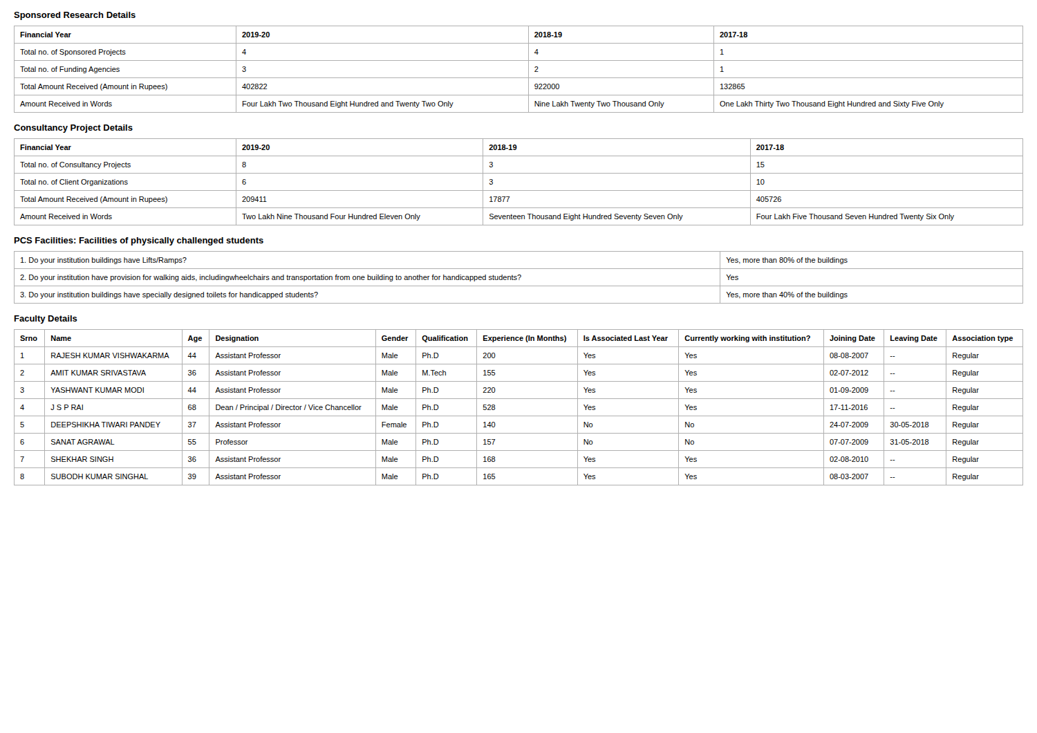Sponsored Research Details
| Financial Year | 2019-20 | 2018-19 | 2017-18 |
| --- | --- | --- | --- |
| Total no. of Sponsored Projects | 4 | 4 | 1 |
| Total no. of Funding Agencies | 3 | 2 | 1 |
| Total Amount Received (Amount in Rupees) | 402822 | 922000 | 132865 |
| Amount Received in Words | Four Lakh Two Thousand Eight Hundred and Twenty Two Only | Nine Lakh Twenty Two Thousand Only | One Lakh Thirty Two Thousand Eight Hundred and Sixty Five Only |
Consultancy Project Details
| Financial Year | 2019-20 | 2018-19 | 2017-18 |
| --- | --- | --- | --- |
| Total no. of Consultancy Projects | 8 | 3 | 15 |
| Total no. of Client Organizations | 6 | 3 | 10 |
| Total Amount Received (Amount in Rupees) | 209411 | 17877 | 405726 |
| Amount Received in Words | Two Lakh Nine Thousand Four Hundred Eleven Only | Seventeen Thousand Eight Hundred Seventy Seven Only | Four Lakh Five Thousand Seven Hundred Twenty Six Only |
PCS Facilities: Facilities of physically challenged students
| 1. Do your institution buildings have Lifts/Ramps? | Yes, more than 80% of the buildings |
| 2. Do your institution have provision for walking aids, includingwheelchairs and transportation from one building to another for handicapped students? | Yes |
| 3. Do your institution buildings have specially designed toilets for handicapped students? | Yes, more than 40% of the buildings |
Faculty Details
| Srno | Name | Age | Designation | Gender | Qualification | Experience (In Months) | Is Associated Last Year | Currently working with institution? | Joining Date | Leaving Date | Association type |
| --- | --- | --- | --- | --- | --- | --- | --- | --- | --- | --- | --- |
| 1 | RAJESH KUMAR VISHWAKARMA | 44 | Assistant Professor | Male | Ph.D | 200 | Yes | Yes | 08-08-2007 | -- | Regular |
| 2 | AMIT KUMAR SRIVASTAVA | 36 | Assistant Professor | Male | M.Tech | 155 | Yes | Yes | 02-07-2012 | -- | Regular |
| 3 | YASHWANT KUMAR MODI | 44 | Assistant Professor | Male | Ph.D | 220 | Yes | Yes | 01-09-2009 | -- | Regular |
| 4 | J S P RAI | 68 | Dean / Principal / Director / Vice Chancellor | Male | Ph.D | 528 | Yes | Yes | 17-11-2016 | -- | Regular |
| 5 | DEEPSHIKHA TIWARI PANDEY | 37 | Assistant Professor | Female | Ph.D | 140 | No | No | 24-07-2009 | 30-05-2018 | Regular |
| 6 | SANAT AGRAWAL | 55 | Professor | Male | Ph.D | 157 | No | No | 07-07-2009 | 31-05-2018 | Regular |
| 7 | SHEKHAR SINGH | 36 | Assistant Professor | Male | Ph.D | 168 | Yes | Yes | 02-08-2010 | -- | Regular |
| 8 | SUBODH KUMAR SINGHAL | 39 | Assistant Professor | Male | Ph.D | 165 | Yes | Yes | 08-03-2007 | -- | Regular |